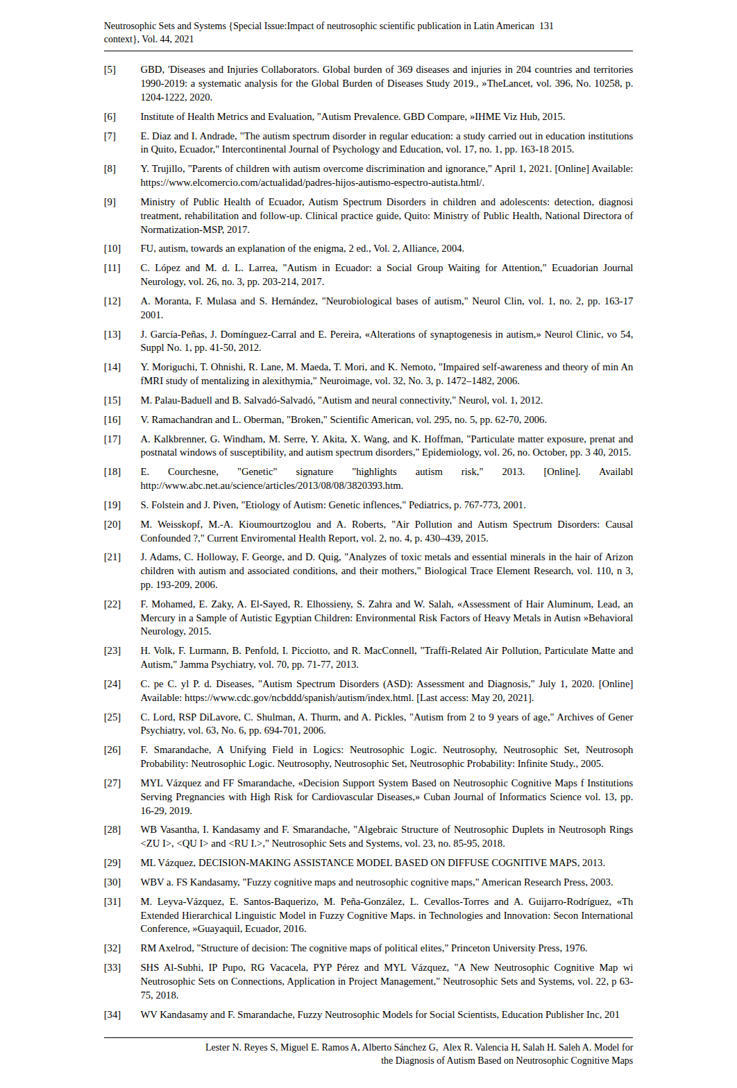Neutrosophic Sets and Systems {Special Issue:Impact of neutrosophic scientific publication in Latin American 131
context}, Vol. 44, 2021
[5] GBD, 'Diseases and Injuries Collaborators. Global burden of 369 diseases and injuries in 204 countries and territories 1990-2019: a systematic analysis for the Global Burden of Diseases Study 2019., »TheLancet, vol. 396, No. 10258, p. 1204-1222, 2020.
[6] Institute of Health Metrics and Evaluation, "Autism Prevalence. GBD Compare, »IHME Viz Hub, 2015.
[7] E. Diaz and I. Andrade, "The autism spectrum disorder in regular education: a study carried out in education institutions in Quito, Ecuador," Intercontinental Journal of Psychology and Education, vol. 17, no. 1, pp. 163-18 2015.
[8] Y. Trujillo, "Parents of children with autism overcome discrimination and ignorance," April 1, 2021. [Online] Available: https://www.elcomercio.com/actualidad/padres-hijos-autismo-espectro-autista.html/.
[9] Ministry of Public Health of Ecuador, Autism Spectrum Disorders in children and adolescents: detection, diagnosi treatment, rehabilitation and follow-up. Clinical practice guide, Quito: Ministry of Public Health, National Directora of Normatization-MSP, 2017.
[10] FU, autism, towards an explanation of the enigma, 2 ed., Vol. 2, Alliance, 2004.
[11] C. López and M. d. L. Larrea, "Autism in Ecuador: a Social Group Waiting for Attention," Ecuadorian Journal Neurology, vol. 26, no. 3, pp. 203-214, 2017.
[12] A. Moranta, F. Mulasa and S. Hernández, "Neurobiological bases of autism," Neurol Clin, vol. 1, no. 2, pp. 163-17 2001.
[13] J. García-Peñas, J. Domínguez-Carral and E. Pereira, «Alterations of synaptogenesis in autism,» Neurol Clinic, vo 54, Suppl No. 1, pp. 41-50, 2012.
[14] Y. Moriguchi, T. Ohnishi, R. Lane, M. Maeda, T. Mori, and K. Nemoto, "Impaired self-awareness and theory of min An fMRI study of mentalizing in alexithymia," Neuroimage, vol. 32, No. 3, p. 1472–1482, 2006.
[15] M. Palau-Baduell and B. Salvadó-Salvadó, "Autism and neural connectivity," Neurol, vol. 1, 2012.
[16] V. Ramachandran and L. Oberman, "Broken," Scientific American, vol. 295, no. 5, pp. 62-70, 2006.
[17] A. Kalkbrenner, G. Windham, M. Serre, Y. Akita, X. Wang, and K. Hoffman, "Particulate matter exposure, prenat and postnatal windows of susceptibility, and autism spectrum disorders," Epidemiology, vol. 26, no. October, pp. 3 40, 2015.
[18] E. Courchesne, "Genetic" signature "highlights autism risk," 2013. [Online]. Availabl http://www.abc.net.au/science/articles/2013/08/08/3820393.htm.
[19] S. Folstein and J. Piven, "Etiology of Autism: Genetic inflences," Pediatrics, p. 767-773, 2001.
[20] M. Weisskopf, M.-A. Kioumourtzoglou and A. Roberts, "Air Pollution and Autism Spectrum Disorders: Causal Confounded ?," Current Enviromental Health Report, vol. 2, no. 4, p. 430–439, 2015.
[21] J. Adams, C. Holloway, F. George, and D. Quig, "Analyzes of toxic metals and essential minerals in the hair of Arizon children with autism and associated conditions, and their mothers," Biological Trace Element Research, vol. 110, n 3, pp. 193-209, 2006.
[22] F. Mohamed, E. Zaky, A. El-Sayed, R. Elhossieny, S. Zahra and W. Salah, «Assessment of Hair Aluminum, Lead, an Mercury in a Sample of Autistic Egyptian Children: Environmental Risk Factors of Heavy Metals in Autisn »Behavioral Neurology, 2015.
[23] H. Volk, F. Lurmann, B. Penfold, I. Picciotto, and R. MacConnell, "Traffi-Related Air Pollution, Particulate Matte and Autism," Jamma Psychiatry, vol. 70, pp. 71-77, 2013.
[24] C. pe C. yl P. d. Diseases, "Autism Spectrum Disorders (ASD): Assessment and Diagnosis," July 1, 2020. [Online] Available: https://www.cdc.gov/ncbddd/spanish/autism/index.html. [Last access: May 20, 2021].
[25] C. Lord, RSP DiLavore, C. Shulman, A. Thurm, and A. Pickles, "Autism from 2 to 9 years of age," Archives of Gener Psychiatry, vol. 63, No. 6, pp. 694-701, 2006.
[26] F. Smarandache, A Unifying Field in Logics: Neutrosophic Logic. Neutrosophy, Neutrosophic Set, Neutrosoph Probability: Neutrosophic Logic. Neutrosophy, Neutrosophic Set, Neutrosophic Probability: Infinite Study., 2005.
[27] MYL Vázquez and FF Smarandache, «Decision Support System Based on Neutrosophic Cognitive Maps f Institutions Serving Pregnancies with High Risk for Cardiovascular Diseases,» Cuban Journal of Informatics Science vol. 13, pp. 16-29, 2019.
[28] WB Vasantha, I. Kandasamy and F. Smarandache, "Algebraic Structure of Neutrosophic Duplets in Neutrosoph Rings <ZU I>, <QU I> and <RU I.>," Neutrosophic Sets and Systems, vol. 23, no. 85-95, 2018.
[29] ML Vázquez, DECISION-MAKING ASSISTANCE MODEL BASED ON DIFFUSE COGNITIVE MAPS, 2013.
[30] WBV a. FS Kandasamy, "Fuzzy cognitive maps and neutrosophic cognitive maps," American Research Press, 2003.
[31] M. Leyva-Vázquez, E. Santos-Baquerizo, M. Peña-González, L. Cevallos-Torres and A. Guijarro-Rodríguez, «Th Extended Hierarchical Linguistic Model in Fuzzy Cognitive Maps. in Technologies and Innovation: Secon International Conference, »Guayaquil, Ecuador, 2016.
[32] RM Axelrod, "Structure of decision: The cognitive maps of political elites," Princeton University Press, 1976.
[33] SHS Al-Subhi, IP Pupo, RG Vacacela, PYP Pérez and MYL Vázquez, "A New Neutrosophic Cognitive Map wi Neutrosophic Sets on Connections, Application in Project Management," Neutrosophic Sets and Systems, vol. 22, p 63-75, 2018.
[34] WV Kandasamy and F. Smarandache, Fuzzy Neutrosophic Models for Social Scientists, Education Publisher Inc, 201
Lester N. Reyes S, Miguel E. Ramos A, Alberto Sánchez G, Alex R. Valencia H, Salah H. Saleh A. Model for the Diagnosis of Autism Based on Neutrosophic Cognitive Maps